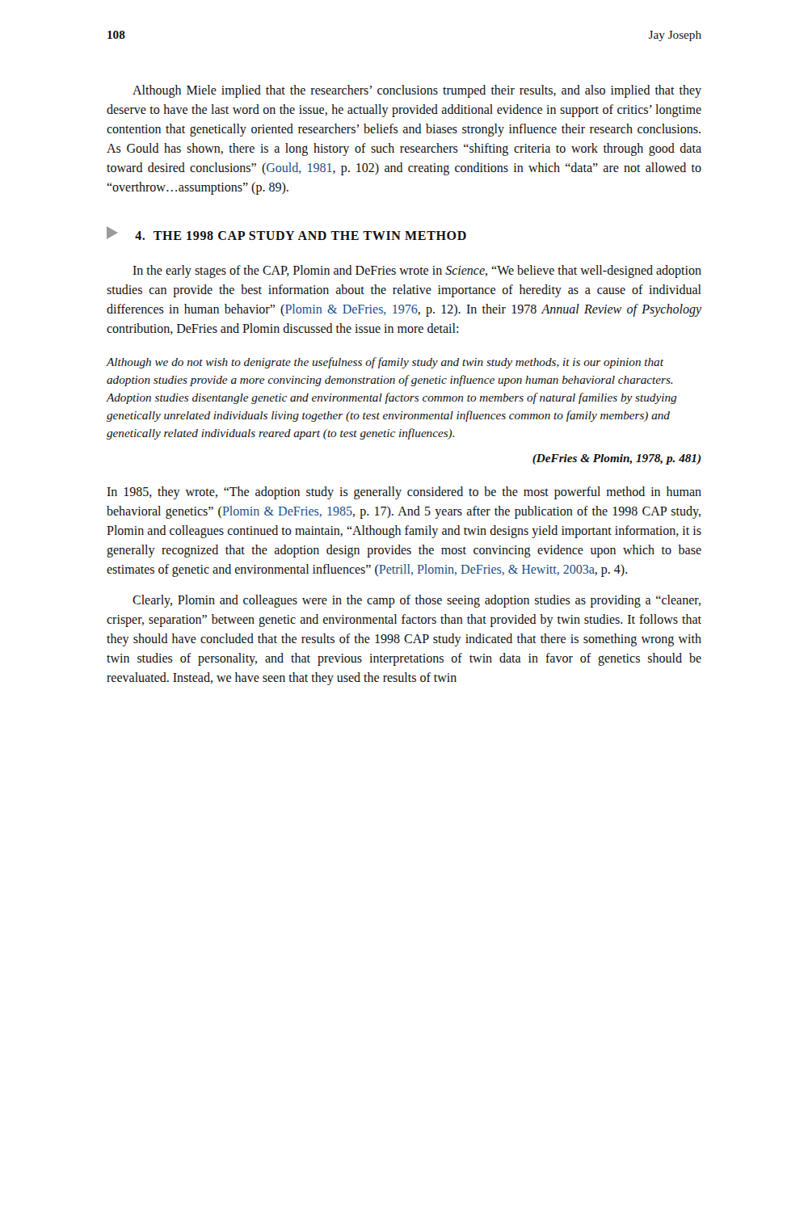108 Jay Joseph
Although Miele implied that the researchers’ conclusions trumped their results, and also implied that they deserve to have the last word on the issue, he actually provided additional evidence in support of critics’ longtime contention that genetically oriented researchers’ beliefs and biases strongly influence their research conclusions. As Gould has shown, there is a long history of such researchers “shifting criteria to work through good data toward desired conclusions” (Gould, 1981, p. 102) and creating conditions in which “data” are not allowed to “overthrow…assumptions” (p. 89).
4. The 1998 CAP Study and the Twin Method
In the early stages of the CAP, Plomin and DeFries wrote in Science, “We believe that well-designed adoption studies can provide the best information about the relative importance of heredity as a cause of individual differences in human behavior” (Plomin & DeFries, 1976, p. 12). In their 1978 Annual Review of Psychology contribution, DeFries and Plomin discussed the issue in more detail:
Although we do not wish to denigrate the usefulness of family study and twin study methods, it is our opinion that adoption studies provide a more convincing demonstration of genetic influence upon human behavioral characters. Adoption studies disentangle genetic and environmental factors common to members of natural families by studying genetically unrelated individuals living together (to test environmental influences common to family members) and genetically related individuals reared apart (to test genetic influences).
(DeFries & Plomin, 1978, p. 481)
In 1985, they wrote, “The adoption study is generally considered to be the most powerful method in human behavioral genetics” (Plomin & DeFries, 1985, p. 17). And 5 years after the publication of the 1998 CAP study, Plomin and colleagues continued to maintain, “Although family and twin designs yield important information, it is generally recognized that the adoption design provides the most convincing evidence upon which to base estimates of genetic and environmental influences” (Petrill, Plomin, DeFries, & Hewitt, 2003a, p. 4).
Clearly, Plomin and colleagues were in the camp of those seeing adoption studies as providing a “cleaner, crisper, separation” between genetic and environmental factors than that provided by twin studies. It follows that they should have concluded that the results of the 1998 CAP study indicated that there is something wrong with twin studies of personality, and that previous interpretations of twin data in favor of genetics should be reevaluated. Instead, we have seen that they used the results of twin